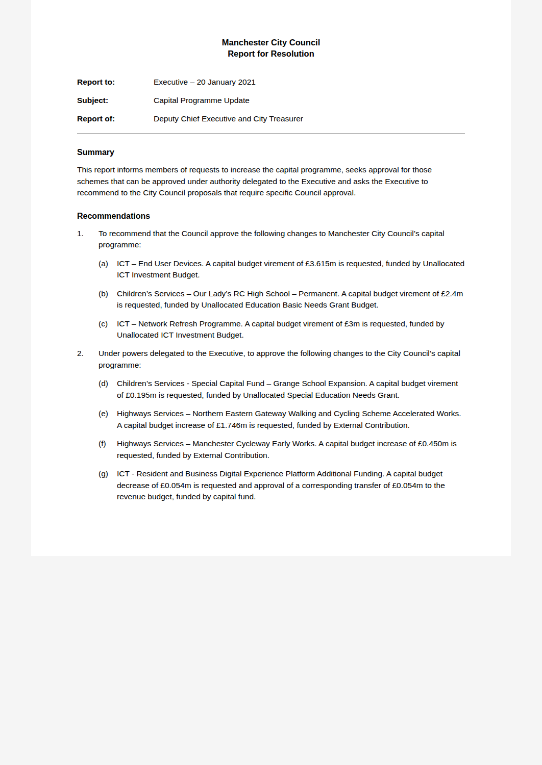Manchester City Council
Report for Resolution
| Report to: | Executive – 20 January 2021 |
| Subject: | Capital Programme Update |
| Report of: | Deputy Chief Executive and City Treasurer |
Summary
This report informs members of requests to increase the capital programme, seeks approval for those schemes that can be approved under authority delegated to the Executive and asks the Executive to recommend to the City Council proposals that require specific Council approval.
Recommendations
1. To recommend that the Council approve the following changes to Manchester City Council’s capital programme:
(a) ICT – End User Devices. A capital budget virement of £3.615m is requested, funded by Unallocated ICT Investment Budget.
(b) Children’s Services – Our Lady’s RC High School – Permanent. A capital budget virement of £2.4m is requested, funded by Unallocated Education Basic Needs Grant Budget.
(c) ICT – Network Refresh Programme. A capital budget virement of £3m is requested, funded by Unallocated ICT Investment Budget.
2. Under powers delegated to the Executive, to approve the following changes to the City Council’s capital programme:
(d) Children’s Services - Special Capital Fund – Grange School Expansion. A capital budget virement of £0.195m is requested, funded by Unallocated Special Education Needs Grant.
(e) Highways Services – Northern Eastern Gateway Walking and Cycling Scheme Accelerated Works. A capital budget increase of £1.746m is requested, funded by External Contribution.
(f) Highways Services – Manchester Cycleway Early Works. A capital budget increase of £0.450m is requested, funded by External Contribution.
(g) ICT - Resident and Business Digital Experience Platform Additional Funding. A capital budget decrease of £0.054m is requested and approval of a corresponding transfer of £0.054m to the revenue budget, funded by capital fund.